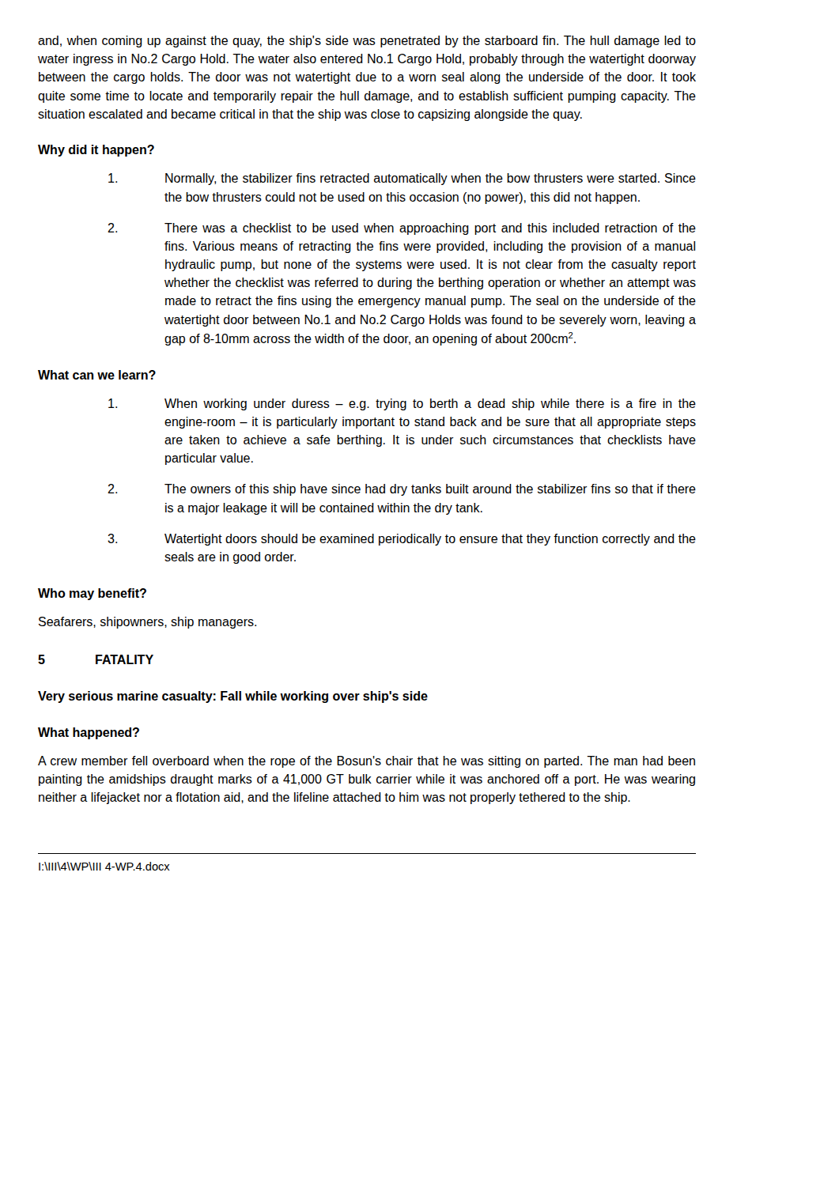and, when coming up against the quay, the ship's side was penetrated by the starboard fin. The hull damage led to water ingress in No.2 Cargo Hold. The water also entered No.1 Cargo Hold, probably through the watertight doorway between the cargo holds. The door was not watertight due to a worn seal along the underside of the door. It took quite some time to locate and temporarily repair the hull damage, and to establish sufficient pumping capacity. The situation escalated and became critical in that the ship was close to capsizing alongside the quay.
Why did it happen?
1.
Normally, the stabilizer fins retracted automatically when the bow thrusters were started. Since the bow thrusters could not be used on this occasion (no power), this did not happen.
2.
There was a checklist to be used when approaching port and this included retraction of the fins. Various means of retracting the fins were provided, including the provision of a manual hydraulic pump, but none of the systems were used. It is not clear from the casualty report whether the checklist was referred to during the berthing operation or whether an attempt was made to retract the fins using the emergency manual pump. The seal on the underside of the watertight door between No.1 and No.2 Cargo Holds was found to be severely worn, leaving a gap of 8-10mm across the width of the door, an opening of about 200cm2.
What can we learn?
1.
When working under duress – e.g. trying to berth a dead ship while there is a fire in the engine-room – it is particularly important to stand back and be sure that all appropriate steps are taken to achieve a safe berthing. It is under such circumstances that checklists have particular value.
2.
The owners of this ship have since had dry tanks built around the stabilizer fins so that if there is a major leakage it will be contained within the dry tank.
3.
Watertight doors should be examined periodically to ensure that they function correctly and the seals are in good order.
Who may benefit?
Seafarers, shipowners, ship managers.
5
FATALITY
Very serious marine casualty: Fall while working over ship's side
What happened?
A crew member fell overboard when the rope of the Bosun's chair that he was sitting on parted. The man had been painting the amidships draught marks of a 41,000 GT bulk carrier while it was anchored off a port. He was wearing neither a lifejacket nor a flotation aid, and the lifeline attached to him was not properly tethered to the ship.
I:\III\4\WP\III 4-WP.4.docx